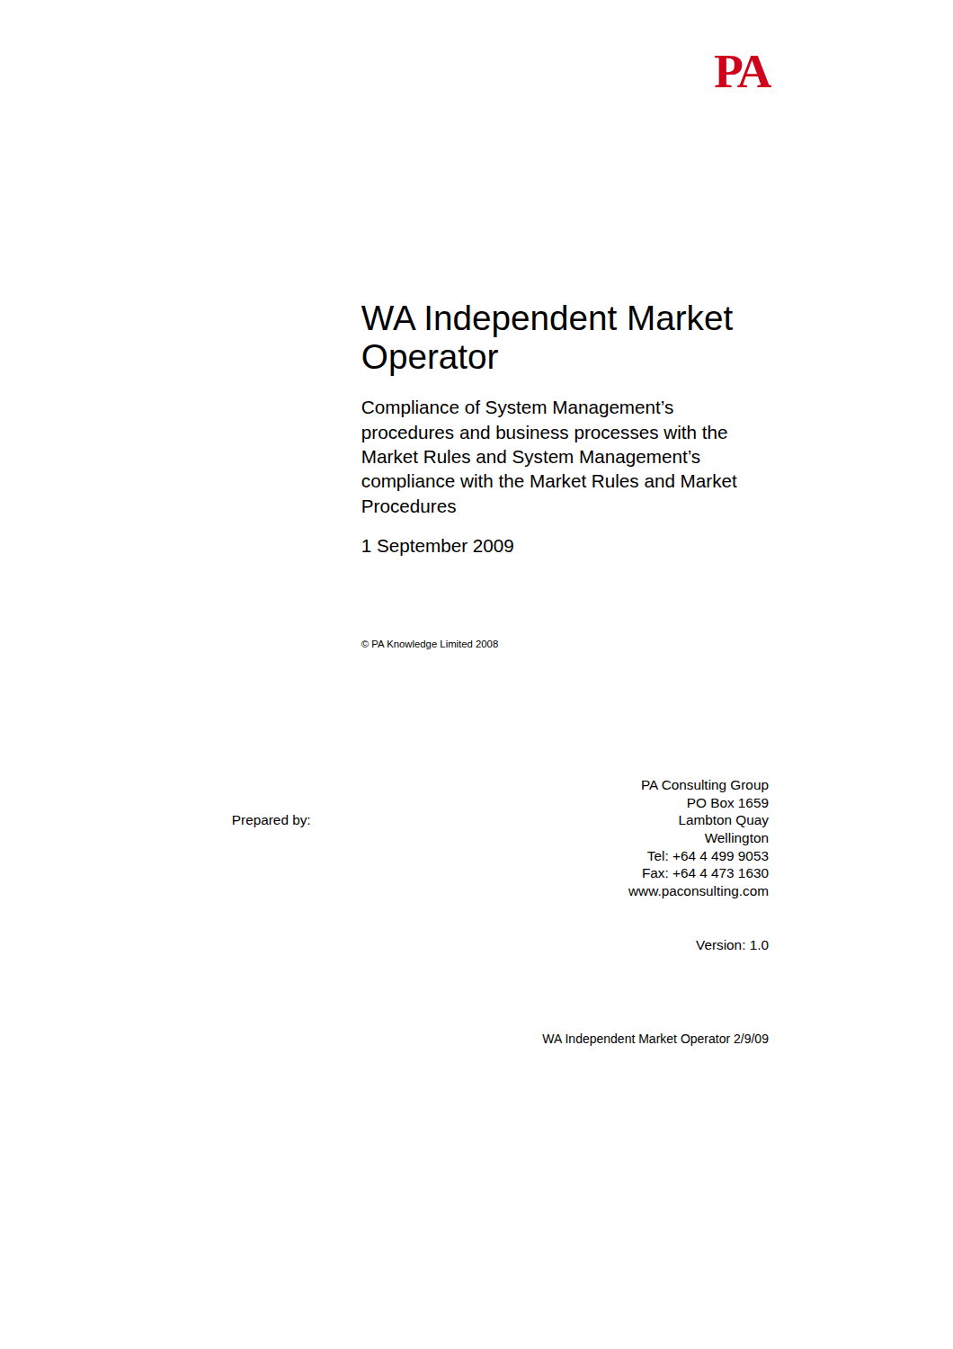PA
WA Independent Market Operator
Compliance of System Management’s procedures and business processes with the Market Rules and System Management’s compliance with the Market Rules and Market Procedures
1 September 2009
© PA Knowledge Limited 2008
Prepared by:
PA Consulting Group
PO Box 1659
Lambton Quay
Wellington
Tel: +64 4 499 9053
Fax: +64 4 473 1630
www.paconsulting.com
Version: 1.0
WA Independent Market Operator 2/9/09